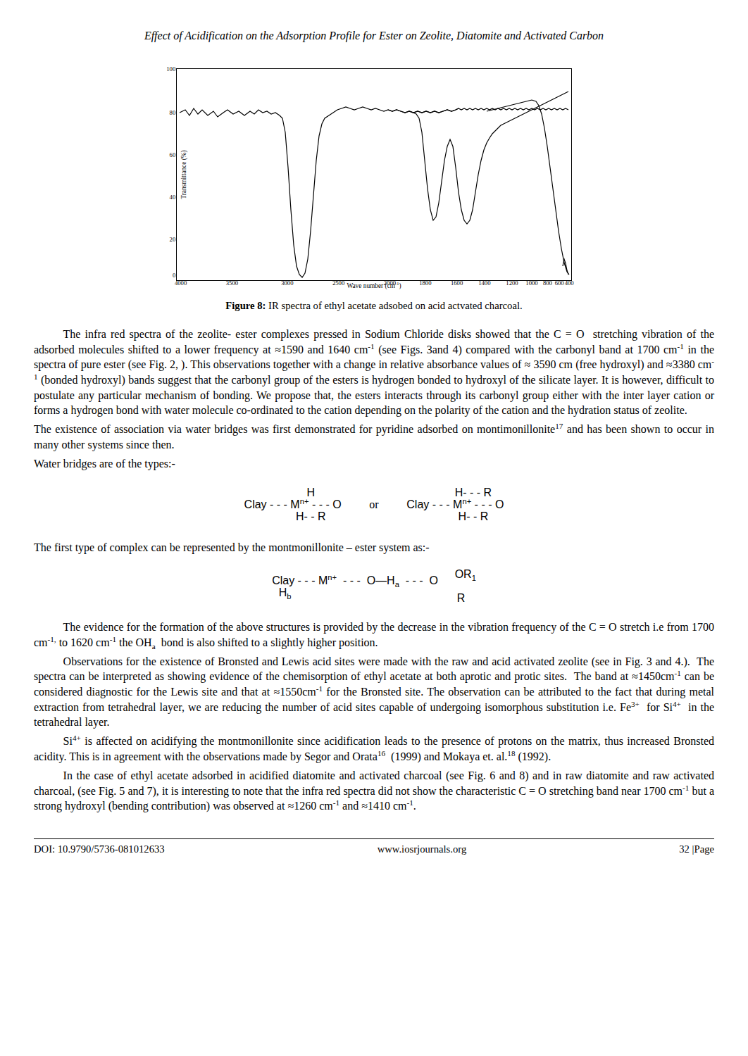Effect of Acidification on the Adsorption Profile for Ester on Zeolite, Diatomite and Activated Carbon
Transmittance (%)
100 80 60 40 20 0
4000 3500 3000 2500 2000 1800 1600 1400 1200 1000 800 600 400
Wave number (cm-1)
Figure 8: IR spectra of ethyl acetate adsobed on acid actvated charcoal.
The infra red spectra of the zeolite- ester complexes pressed in Sodium Chloride disks showed that the C = O stretching vibration of the adsorbed molecules shifted to a lower frequency at ≈1590 and 1640 cm-1 (see Figs. 3and 4) compared with the carbonyl band at 1700 cm-1 in the spectra of pure ester (see Fig. 2, ). This observations together with a change in relative absorbance values of ≈ 3590 cm (free hydroxyl) and ≈3380 cm-1 (bonded hydroxyl) bands suggest that the carbonyl group of the esters is hydrogen bonded to hydroxyl of the silicate layer. It is however, difficult to postulate any particular mechanism of bonding. We propose that, the esters interacts through its carbonyl group either with the inter layer cation or forms a hydrogen bond with water molecule co-ordinated to the cation depending on the polarity of the cation and the hydration status of zeolite.
The existence of association via water bridges was first demonstrated for pyridine adsorbed on montimonillonite17 and has been shown to occur in many other systems since then.
Water bridges are of the types:-
H Clay - - - Mn+ - - - O H- - R or H- - - R Clay - - - Mn+ - - - O H- - R
The first type of complex can be represented by the montmonillonite – ester system as:-
Clay - - - Mn+ - - - O—Ha - - - O Hb OR1 R
The evidence for the formation of the above structures is provided by the decrease in the vibration frequency of the C = O stretch i.e from 1700 cm-1, to 1620 cm-1 the OHa bond is also shifted to a slightly higher position.
Observations for the existence of Bronsted and Lewis acid sites were made with the raw and acid activated zeolite (see in Fig. 3 and 4.). The spectra can be interpreted as showing evidence of the chemisorption of ethyl acetate at both aprotic and protic sites. The band at ≈1450cm-1 can be considered diagnostic for the Lewis site and that at ≈1550cm-1 for the Bronsted site. The observation can be attributed to the fact that during metal extraction from tetrahedral layer, we are reducing the number of acid sites capable of undergoing isomorphous substitution i.e. Fe3+ for Si4+ in the tetrahedral layer.
Si4+ is affected on acidifying the montmonillonite since acidification leads to the presence of protons on the matrix, thus increased Bronsted acidity. This is in agreement with the observations made by Segor and Orata16 (1999) and Mokaya et. al.18 (1992).
In the case of ethyl acetate adsorbed in acidified diatomite and activated charcoal (see Fig. 6 and 8) and in raw diatomite and raw activated charcoal, (see Fig. 5 and 7), it is interesting to note that the infra red spectra did not show the characteristic C = O stretching band near 1700 cm-1 but a strong hydroxyl (bending contribution) was observed at ≈1260 cm-1 and ≈1410 cm-1.
DOI: 10.9790/5736-081012633 www.iosrjournals.org 32 |Page